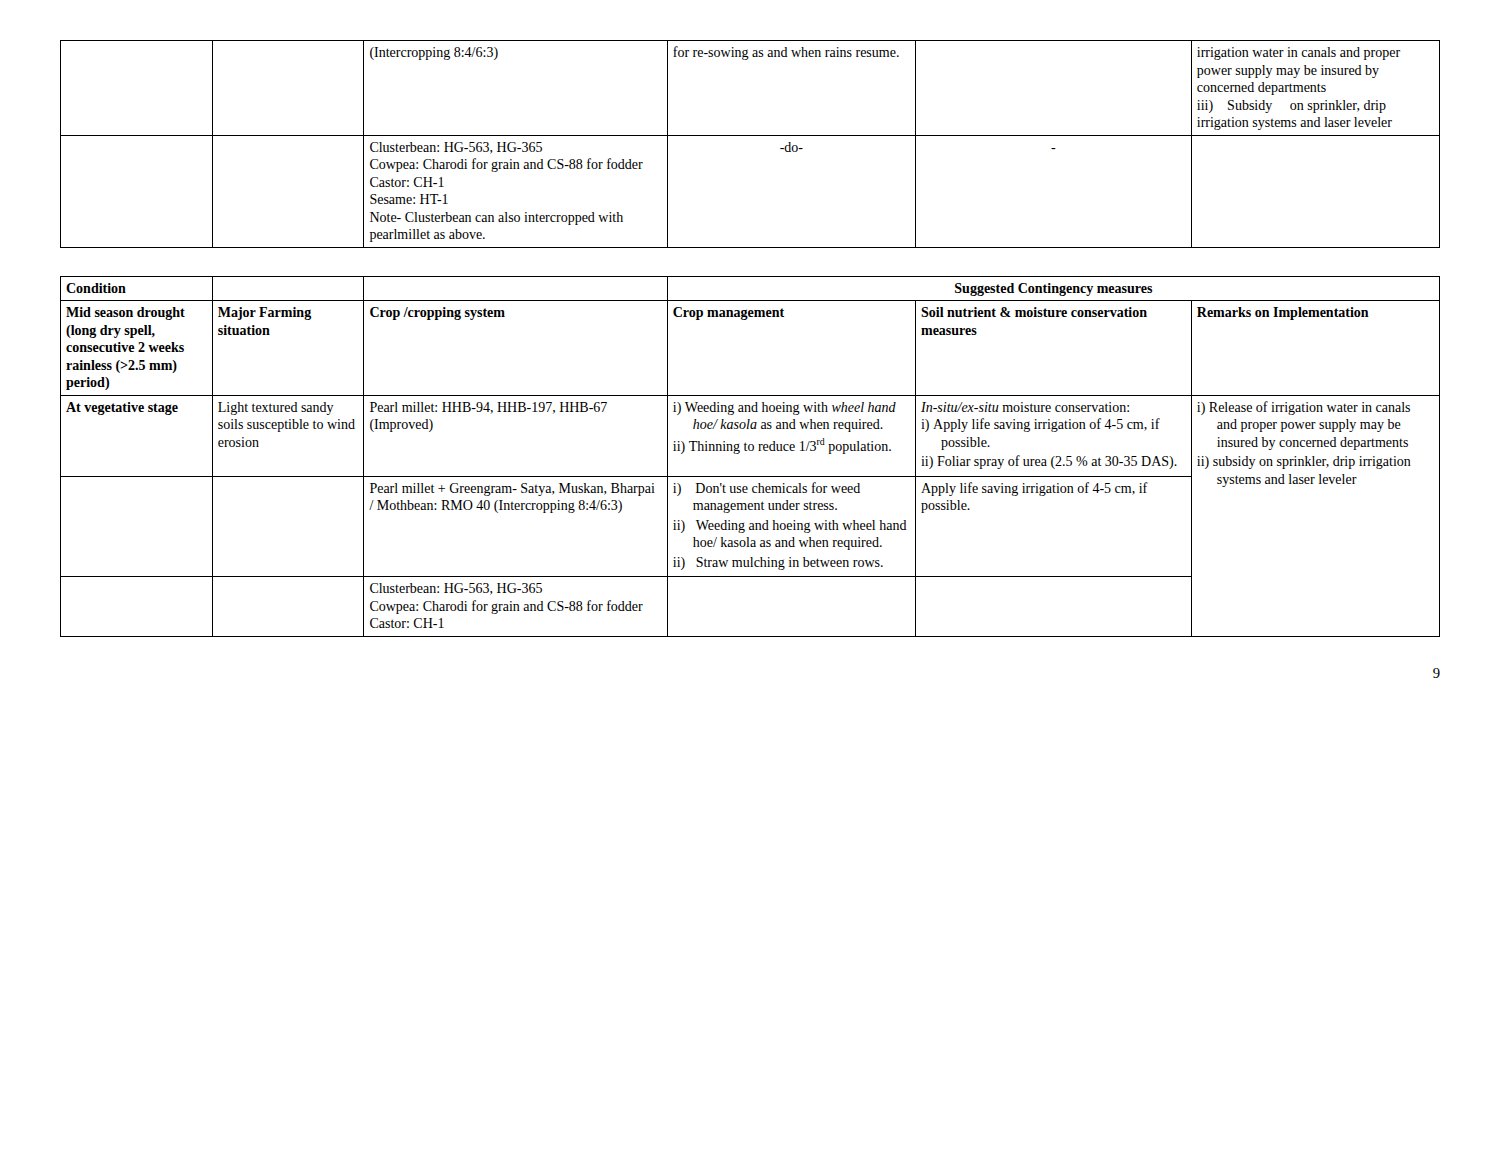| | | (Intercropping 8:4/6:3) | for re-sowing as and when rains resume. | | irrigation water in canals and proper power supply may be insured by concerned departments iii) Subsidy on sprinkler, drip irrigation systems and laser leveler |
| | | Clusterbean: HG-563, HG-365 Cowpea: Charodi for grain and CS-88 for fodder Castor: CH-1 Sesame: HT-1 Note- Clusterbean can also intercropped with pearlmillet as above. | -do- | - | |
| Condition | | | Suggested Contingency measures |
| Mid season drought (long dry spell, consecutive 2 weeks rainless (>2.5 mm) period) | Major Farming situation | Crop /cropping system | Crop management | Soil nutrient & moisture conservation measures | Remarks on Implementation |
| At vegetative stage | Light textured sandy soils susceptible to wind erosion | Pearl millet: HHB-94, HHB-197, HHB-67 (Improved) | i) Weeding and hoeing with wheel hand hoe/ kasola as and when required. ii) Thinning to reduce 1/3 rd population. | In-situ/ex-situ moisture conservation: i) Apply life saving irrigation of 4-5 cm, if possible. ii) Foliar spray of urea (2.5 % at 30-35 DAS). | i) Release of irrigation water in canals and proper power supply may be insured by concerned departments ii) subsidy on sprinkler, drip irrigation systems and laser leveler |
| | | Pearl millet + Greengram- Satya, Muskan, Bharpai / Mothbean: RMO 40 (Intercropping 8:4/6:3) | i) Don't use chemicals for weed management under stress. ii) Weeding and hoeing with wheel hand hoe/ kasola as and when required. ii) Straw mulching in between rows. | Apply life saving irrigation of 4-5 cm, if possible. |
| | | Clusterbean: HG-563, HG-365 Cowpea: Charodi for grain and CS-88 for fodder Castor: CH-1 | | |
9